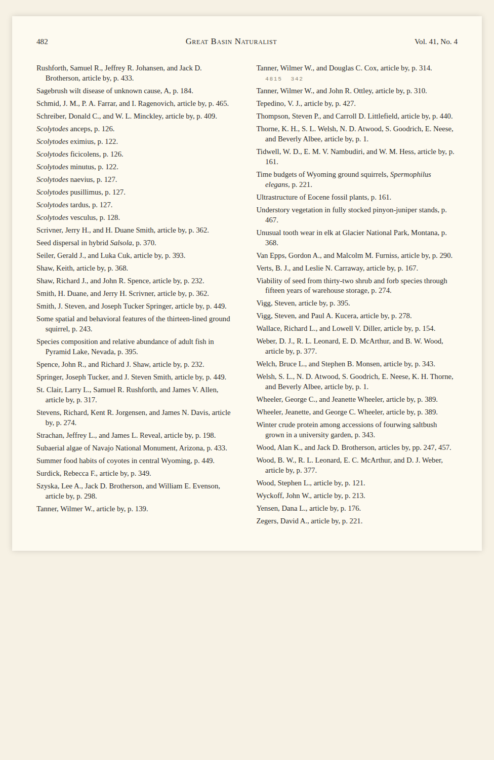482 Great Basin Naturalist Vol. 41, No. 4
Rushforth, Samuel R., Jeffrey R. Johansen, and Jack D. Brotherson, article by, p. 433.
Sagebrush wilt disease of unknown cause, A, p. 184.
Schmid, J. M., P. A. Farrar, and I. Ragenovich, article by, p. 465.
Schreiber, Donald C., and W. L. Minckley, article by, p. 409.
Scolytodes anceps, p. 126.
Scolytodes eximius, p. 122.
Scolytodes ficicolens, p. 126.
Scolytodes minutus, p. 122.
Scolytodes naevius, p. 127.
Scolytodes pusillimus, p. 127.
Scolytodes tardus, p. 127.
Scolytodes vesculus, p. 128.
Scrivner, Jerry H., and H. Duane Smith, article by, p. 362.
Seed dispersal in hybrid Salsola, p. 370.
Seiler, Gerald J., and Luka Cuk, article by, p. 393.
Shaw, Keith, article by, p. 368.
Shaw, Richard J., and John R. Spence, article by, p. 232.
Smith, H. Duane, and Jerry H. Scrivner, article by, p. 362.
Smith, J. Steven, and Joseph Tucker Springer, article by, p. 449.
Some spatial and behavioral features of the thirteen-lined ground squirrel, p. 243.
Species composition and relative abundance of adult fish in Pyramid Lake, Nevada, p. 395.
Spence, John R., and Richard J. Shaw, article by, p. 232.
Springer, Joseph Tucker, and J. Steven Smith, article by, p. 449.
St. Clair, Larry L., Samuel R. Rushforth, and James V. Allen, article by, p. 317.
Stevens, Richard, Kent R. Jorgensen, and James N. Davis, article by, p. 274.
Strachan, Jeffrey L., and James L. Reveal, article by, p. 198.
Subaerial algae of Navajo National Monument, Arizona, p. 433.
Summer food habits of coyotes in central Wyoming, p. 449.
Surdick, Rebecca F., article by, p. 349.
Szyska, Lee A., Jack D. Brotherson, and William E. Evenson, article by, p. 298.
Tanner, Wilmer W., article by, p. 139.
Tanner, Wilmer W., and Douglas C. Cox, article by, p. 314. 4815 342
Tanner, Wilmer W., and John R. Ottley, article by, p. 310.
Tepedino, V. J., article by, p. 427.
Thompson, Steven P., and Carroll D. Littlefield, article by, p. 440.
Thorne, K. H., S. L. Welsh, N. D. Atwood, S. Goodrich, E. Neese, and Beverly Albee, article by, p. 1.
Tidwell, W. D., E. M. V. Nambudiri, and W. M. Hess, article by, p. 161.
Time budgets of Wyoming ground squirrels, Spermophilus elegans, p. 221.
Ultrastructure of Eocene fossil plants, p. 161.
Understory vegetation in fully stocked pinyon-juniper stands, p. 467.
Unusual tooth wear in elk at Glacier National Park, Montana, p. 368.
Van Epps, Gordon A., and Malcolm M. Furniss, article by, p. 290.
Verts, B. J., and Leslie N. Carraway, article by, p. 167.
Viability of seed from thirty-two shrub and forb species through fifteen years of warehouse storage, p. 274.
Vigg, Steven, article by, p. 395.
Vigg, Steven, and Paul A. Kucera, article by, p. 278.
Wallace, Richard L., and Lowell V. Diller, article by, p. 154.
Weber, D. J., R. L. Leonard, E. D. McArthur, and B. W. Wood, article by, p. 377.
Welch, Bruce L., and Stephen B. Monsen, article by, p. 343.
Welsh, S. L., N. D. Atwood, S. Goodrich, E. Neese, K. H. Thorne, and Beverly Albee, article by, p. 1.
Wheeler, George C., and Jeanette Wheeler, article by, p. 389.
Wheeler, Jeanette, and George C. Wheeler, article by, p. 389.
Winter crude protein among accessions of fourwing saltbush grown in a university garden, p. 343.
Wood, Alan K., and Jack D. Brotherson, articles by, pp. 247, 457.
Wood, B. W., R. L. Leonard, E. C. McArthur, and D. J. Weber, article by, p. 377.
Wood, Stephen L., article by, p. 121.
Wyckoff, John W., article by, p. 213.
Yensen, Dana L., article by, p. 176.
Zegers, David A., article by, p. 221.